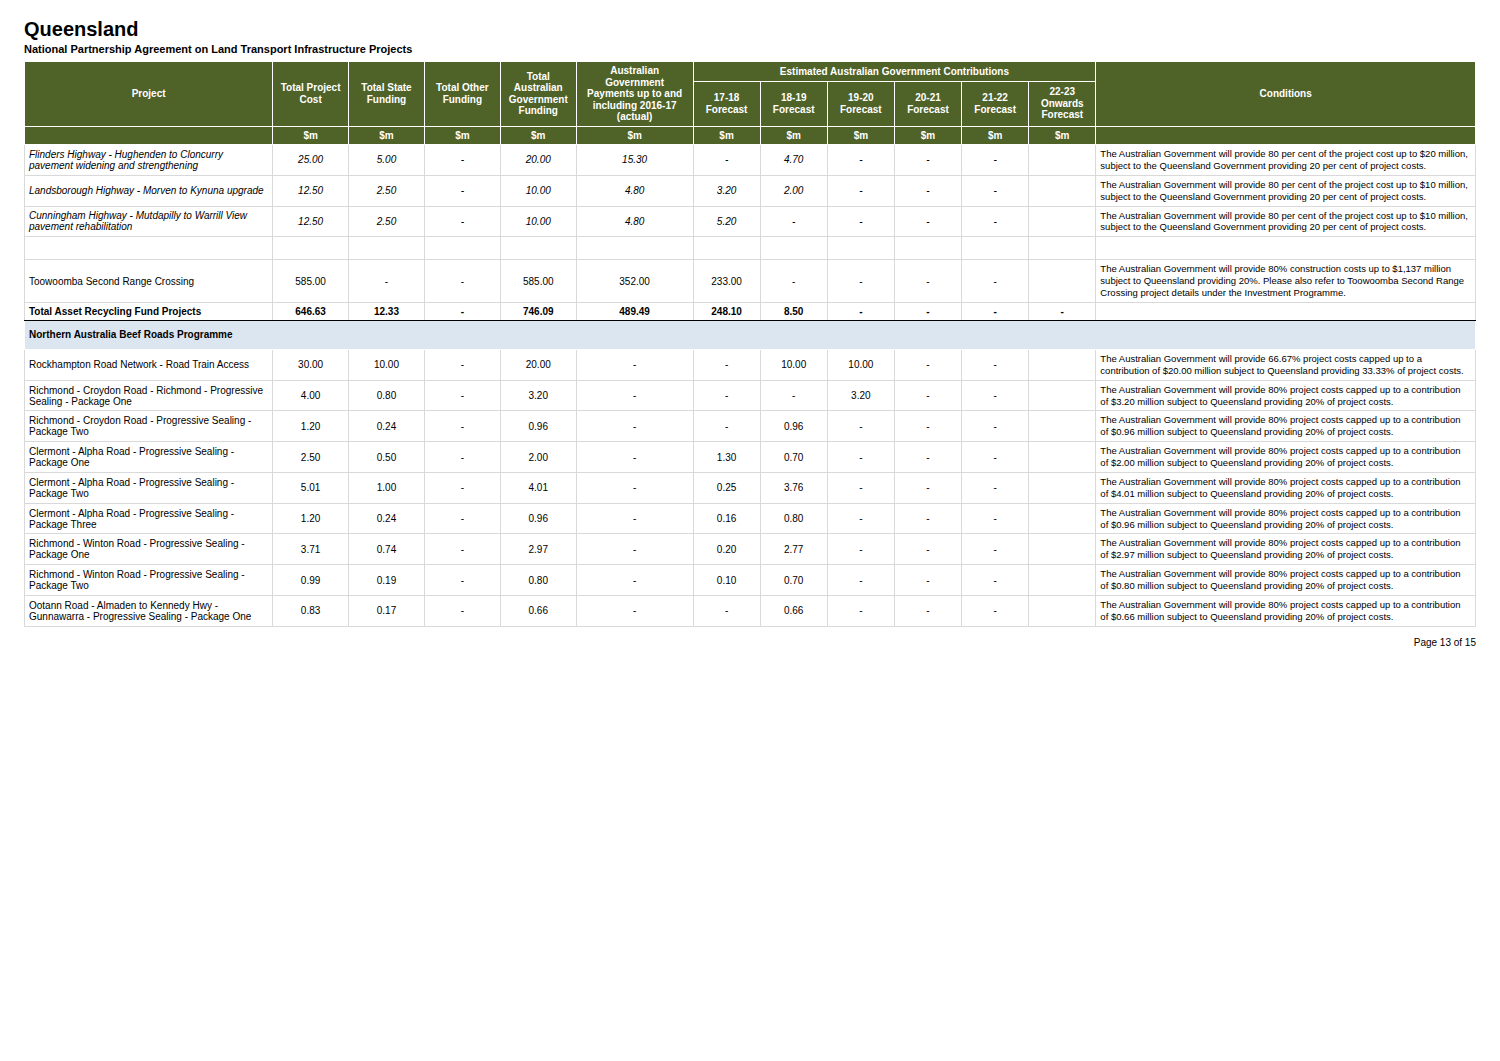Queensland
National Partnership Agreement on Land Transport Infrastructure Projects
| Project | Total Project Cost | Total State Funding | Total Other Funding | Total Australian Government Funding | Australian Government Payments up to and including 2016-17 (actual) | Estimated Australian Government Contributions | Conditions |
| --- | --- | --- | --- | --- | --- | --- | --- |
| 17-18 Forecast | 18-19 Forecast | 19-20 Forecast | 20-21 Forecast | 21-22 Forecast | 22-23 Onwards Forecast |
| | $m | $m | $m | $m | $m | $m | $m | $m | $m | $m | $m | |
| Flinders Highway - Hughenden to Cloncurry pavement widening and strengthening | 25.00 | 5.00 | - | 20.00 | 15.30 | - | 4.70 | - | - | - | | The Australian Government will provide 80 per cent of the project cost up to $20 million, subject to the Queensland Government providing 20 per cent of project costs. |
| Landsborough Highway - Morven to Kynuna upgrade | 12.50 | 2.50 | - | 10.00 | 4.80 | 3.20 | 2.00 | - | - | - | | The Australian Government will provide 80 per cent of the project cost up to $10 million, subject to the Queensland Government providing 20 per cent of project costs. |
| Cunningham Highway - Mutdapilly to Warrill View pavement rehabilitation | 12.50 | 2.50 | - | 10.00 | 4.80 | 5.20 | - | - | - | - | | The Australian Government will provide 80 per cent of the project cost up to $10 million, subject to the Queensland Government providing 20 per cent of project costs. |
| Toowoomba Second Range Crossing | 585.00 | - | - | 585.00 | 352.00 | 233.00 | - | - | - | - | | The Australian Government will provide 80% construction costs up to $1,137 million subject to Queensland providing 20%. Please also refer to Toowoomba Second Range Crossing project details under the Investment Programme. |
| Total Asset Recycling Fund Projects | 646.63 | 12.33 | - | 746.09 | 489.49 | 248.10 | 8.50 | - | - | - | - | |
| Northern Australia Beef Roads Programme |
| Rockhampton Road Network - Road Train Access | 30.00 | 10.00 | - | 20.00 | - | - | 10.00 | 10.00 | - | - | | The Australian Government will provide 66.67% project costs capped up to a contribution of $20.00 million subject to Queensland providing 33.33% of project costs. |
| Richmond - Croydon Road - Richmond - Progressive Sealing - Package One | 4.00 | 0.80 | - | 3.20 | - | - | - | 3.20 | - | - | | The Australian Government will provide 80% project costs capped up to a contribution of $3.20 million subject to Queensland providing 20% of project costs. |
| Richmond - Croydon Road - Progressive Sealing - Package Two | 1.20 | 0.24 | - | 0.96 | - | - | 0.96 | - | - | - | | The Australian Government will provide 80% project costs capped up to a contribution of $0.96 million subject to Queensland providing 20% of project costs. |
| Clermont - Alpha Road - Progressive Sealing - Package One | 2.50 | 0.50 | - | 2.00 | - | 1.30 | 0.70 | - | - | - | | The Australian Government will provide 80% project costs capped up to a contribution of $2.00 million subject to Queensland providing 20% of project costs. |
| Clermont - Alpha Road - Progressive Sealing - Package Two | 5.01 | 1.00 | - | 4.01 | - | 0.25 | 3.76 | - | - | - | | The Australian Government will provide 80% project costs capped up to a contribution of $4.01 million subject to Queensland providing 20% of project costs. |
| Clermont - Alpha Road - Progressive Sealing - Package Three | 1.20 | 0.24 | - | 0.96 | - | 0.16 | 0.80 | - | - | - | | The Australian Government will provide 80% project costs capped up to a contribution of $0.96 million subject to Queensland providing 20% of project costs. |
| Richmond - Winton Road - Progressive Sealing - Package One | 3.71 | 0.74 | - | 2.97 | - | 0.20 | 2.77 | - | - | - | | The Australian Government will provide 80% project costs capped up to a contribution of $2.97 million subject to Queensland providing 20% of project costs. |
| Richmond - Winton Road - Progressive Sealing - Package Two | 0.99 | 0.19 | - | 0.80 | - | 0.10 | 0.70 | - | - | - | | The Australian Government will provide 80% project costs capped up to a contribution of $0.80 million subject to Queensland providing 20% of project costs. |
| Ootann Road - Almaden to Kennedy Hwy - Gunnawarra - Progressive Sealing - Package One | 0.83 | 0.17 | - | 0.66 | - | - | 0.66 | - | - | - | | The Australian Government will provide 80% project costs capped up to a contribution of $0.66 million subject to Queensland providing 20% of project costs. |
Page 13 of 15